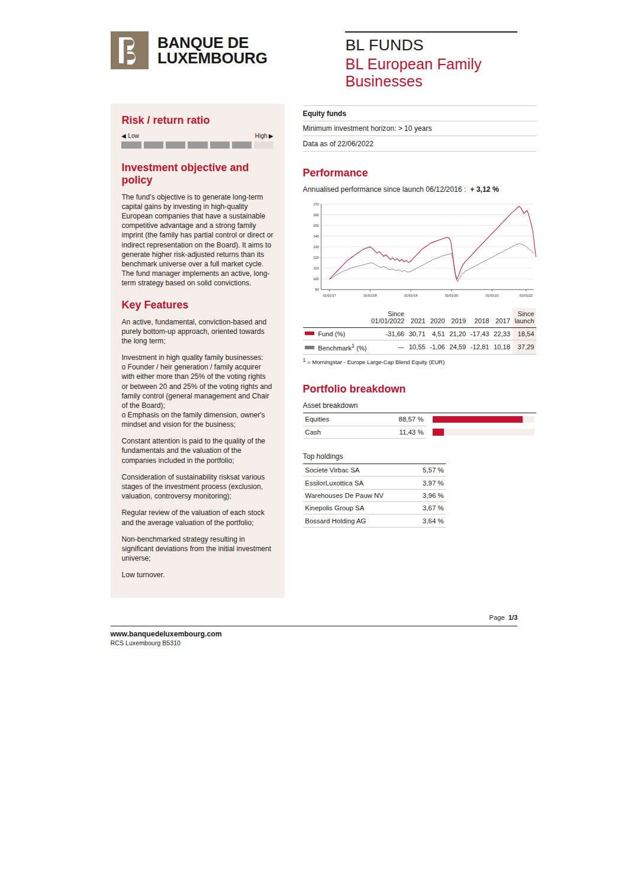BANQUE DE
LUXEMBOURG
BL FUNDS
BL European Family Businesses
Risk / return ratio
◀ Low High ▶
Investment objective and policy
The fund's objective is to generate long-term capital gains by investing in high-quality European companies that have a sustainable competitive advantage and a strong family imprint (the family has partial control or direct or indirect representation on the Board). It aims to generate higher risk-adjusted returns than its benchmark universe over a full market cycle. The fund manager implements an active, long-term strategy based on solid convictions.
Key Features
An active, fundamental, conviction-based and purely bottom-up approach, oriented towards the long term;
Investment in high quality family businesses:
o Founder / heir generation / family acquirer with either more than 25% of the voting rights or between 20 and 25% of the voting rights and family control (general management and Chair of the Board);
o Emphasis on the family dimension, owner's mindset and vision for the business;
Constant attention is paid to the quality of the fundamentals and the valuation of the companies included in the portfolio;
Consideration of sustainability risksat various stages of the investment process (exclusion, valuation, controversy monitoring);
Regular review of the valuation of each stock and the average valuation of the portfolio;
Non-benchmarked strategy resulting in significant deviations from the initial investment universe;
Low turnover.
| Equity funds |
| Minimum investment horizon: > 10 years |
| Data as of 22/06/2022 |
Performance
Annualised performance since launch 06/12/2016 : + 3,12 %
170 160 150 140 130 120 110 100 90 01/01/17 01/01/18 01/01/19 01/01/20 01/01/21 01/01/22
| | Since 01/01/2022 | 2021 | 2020 | 2019 | 2018 | 2017 | Since launch |
| --- | --- | --- | --- | --- | --- | --- | --- |
| Fund (%) | -31,66 | 30,71 | 4,51 | 21,20 | -17,43 | 22,33 | 18,54 |
| Benchmark 1 (%) | --- | 10,55 | -1,06 | 24,59 | -12,81 | 10,18 | 37,29 |
1 = Morningstar - Europe Large-Cap Blend Equity (EUR)
Portfolio breakdown
Asset breakdown
| Equities | 88,57 % | |
| Cash | 11,43 % | |
Top holdings
| Societe Virbac SA | 5,57 % |
| EssilorLuxottica SA | 3,97 % |
| Warehouses De Pauw NV | 3,96 % |
| Kinepolis Group SA | 3,67 % |
| Bossard Holding AG | 3,64 % |
Page 1/3
www.banquedeluxembourg.com
RCS Luxembourg B5310